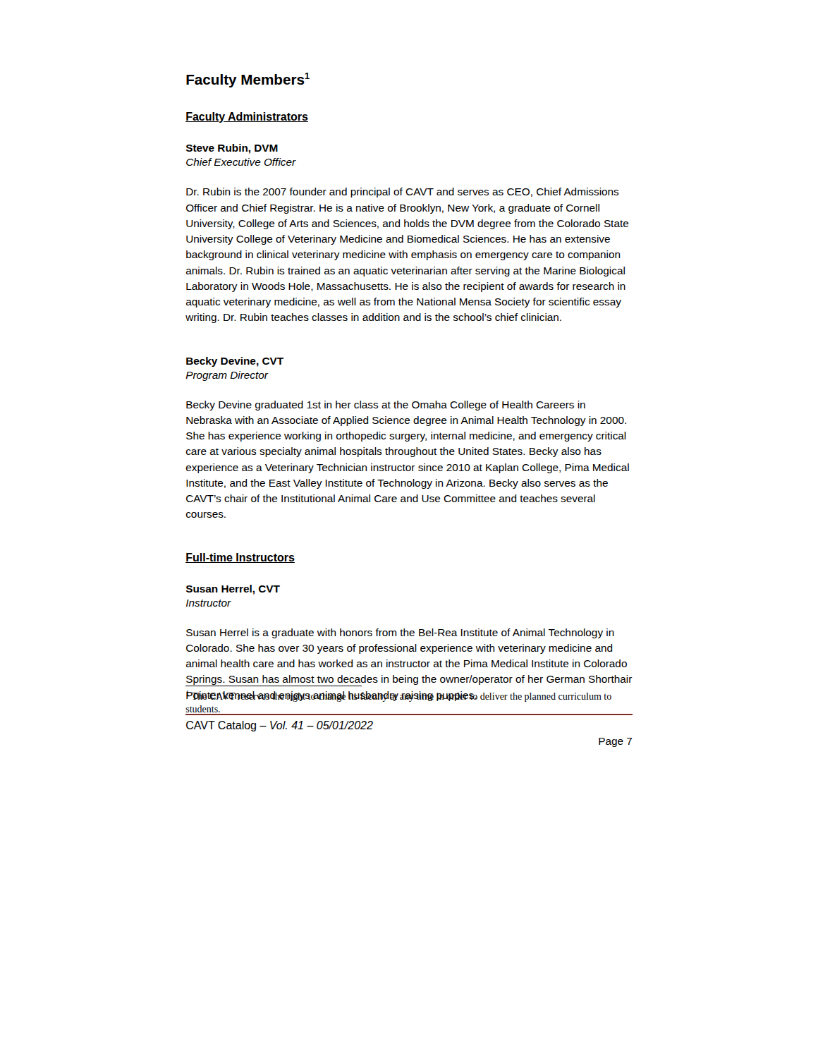Faculty Members1
Faculty Administrators
Steve Rubin, DVM
Chief Executive Officer
Dr. Rubin is the 2007 founder and principal of CAVT and serves as CEO, Chief Admissions Officer and Chief Registrar. He is a native of Brooklyn, New York, a graduate of Cornell University, College of Arts and Sciences, and holds the DVM degree from the Colorado State University College of Veterinary Medicine and Biomedical Sciences. He has an extensive background in clinical veterinary medicine with emphasis on emergency care to companion animals. Dr. Rubin is trained as an aquatic veterinarian after serving at the Marine Biological Laboratory in Woods Hole, Massachusetts. He is also the recipient of awards for research in aquatic veterinary medicine, as well as from the National Mensa Society for scientific essay writing. Dr. Rubin teaches classes in addition and is the school’s chief clinician.
Becky Devine, CVT
Program Director
Becky Devine graduated 1st in her class at the Omaha College of Health Careers in Nebraska with an Associate of Applied Science degree in Animal Health Technology in 2000. She has experience working in orthopedic surgery, internal medicine, and emergency critical care at various specialty animal hospitals throughout the United States. Becky also has experience as a Veterinary Technician instructor since 2010 at Kaplan College, Pima Medical Institute, and the East Valley Institute of Technology in Arizona. Becky also serves as the CAVT’s chair of the Institutional Animal Care and Use Committee and teaches several courses.
Full-time Instructors
Susan Herrel, CVT
Instructor
Susan Herrel is a graduate with honors from the Bel-Rea Institute of Animal Technology in Colorado. She has over 30 years of professional experience with veterinary medicine and animal health care and has worked as an instructor at the Pima Medical Institute in Colorado Springs. Susan has almost two decades in being the owner/operator of her German Shorthair Pointer kennel and enjoys animal husbandry raising puppies.
1 The CAVT reserves the right to change its faculty at any time in order to deliver the planned curriculum to students.
CAVT Catalog – Vol. 41 – 05/01/2022
Page 7